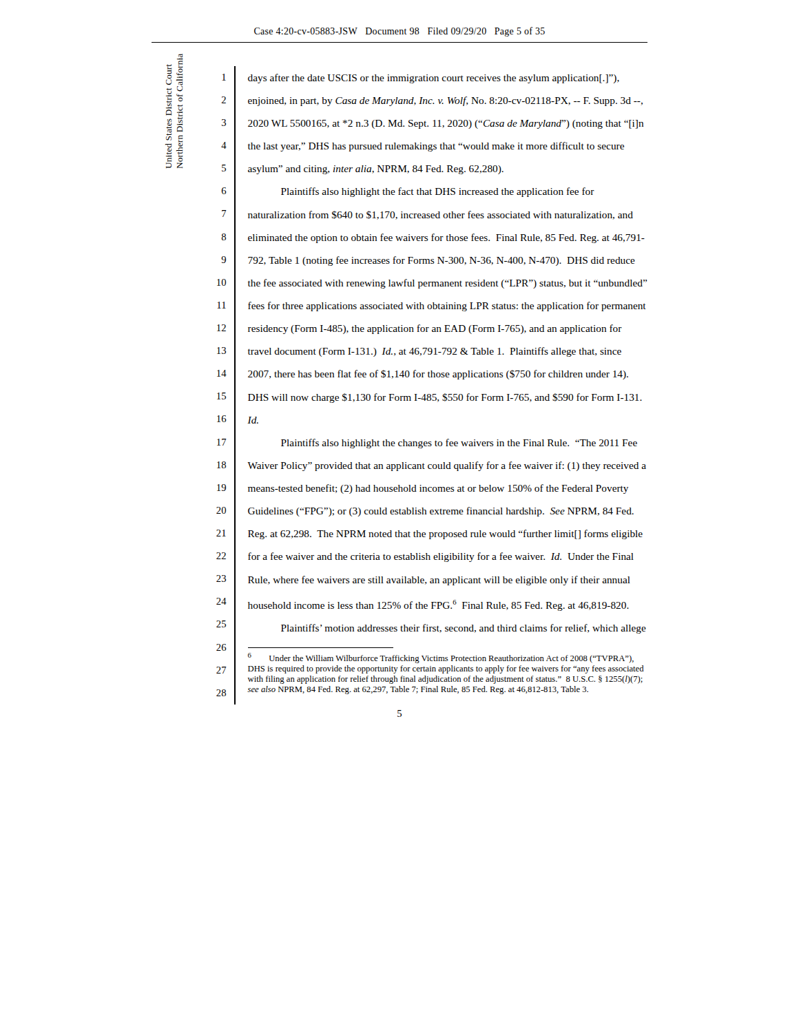Case 4:20-cv-05883-JSW Document 98 Filed 09/29/20 Page 5 of 35
United States District Court
Northern District of California
1
2
3
4
5
6
7
8
9
10
11
12
13
14
15
16
17
18
19
20
21
22
23
24
25
26
27
28
days after the date USCIS or the immigration court receives the asylum application[.]”), enjoined, in part, by Casa de Maryland, Inc. v. Wolf, No. 8:20-cv-02118-PX, -- F. Supp. 3d --, 2020 WL 5500165, at *2 n.3 (D. Md. Sept. 11, 2020) (“Casa de Maryland”) (noting that “[i]n the last year,” DHS has pursued rulemakings that “would make it more difficult to secure asylum” and citing, inter alia, NPRM, 84 Fed. Reg. 62,280).
Plaintiffs also highlight the fact that DHS increased the application fee for naturalization from $640 to $1,170, increased other fees associated with naturalization, and eliminated the option to obtain fee waivers for those fees. Final Rule, 85 Fed. Reg. at 46,791-792, Table 1 (noting fee increases for Forms N-300, N-36, N-400, N-470). DHS did reduce the fee associated with renewing lawful permanent resident (“LPR”) status, but it “unbundled” fees for three applications associated with obtaining LPR status: the application for permanent residency (Form I-485), the application for an EAD (Form I-765), and an application for travel document (Form I-131.) Id., at 46,791-792 & Table 1. Plaintiffs allege that, since 2007, there has been flat fee of $1,140 for those applications ($750 for children under 14). DHS will now charge $1,130 for Form I-485, $550 for Form I-765, and $590 for Form I-131. Id.
Plaintiffs also highlight the changes to fee waivers in the Final Rule. “The 2011 Fee Waiver Policy” provided that an applicant could qualify for a fee waiver if: (1) they received a means-tested benefit; (2) had household incomes at or below 150% of the Federal Poverty Guidelines (“FPG”); or (3) could establish extreme financial hardship. See NPRM, 84 Fed. Reg. at 62,298. The NPRM noted that the proposed rule would “further limit[] forms eligible for a fee waiver and the criteria to establish eligibility for a fee waiver. Id. Under the Final Rule, where fee waivers are still available, an applicant will be eligible only if their annual household income is less than 125% of the FPG.6 Final Rule, 85 Fed. Reg. at 46,819-820.
Plaintiffs’ motion addresses their first, second, and third claims for relief, which allege
6 Under the William Wilburforce Trafficking Victims Protection Reauthorization Act of 2008 (“TVPRA”), DHS is required to provide the opportunity for certain applicants to apply for fee waivers for “any fees associated with filing an application for relief through final adjudication of the adjustment of status.” 8 U.S.C. § 1255(l)(7); see also NPRM, 84 Fed. Reg. at 62,297, Table 7; Final Rule, 85 Fed. Reg. at 46,812-813, Table 3.
5